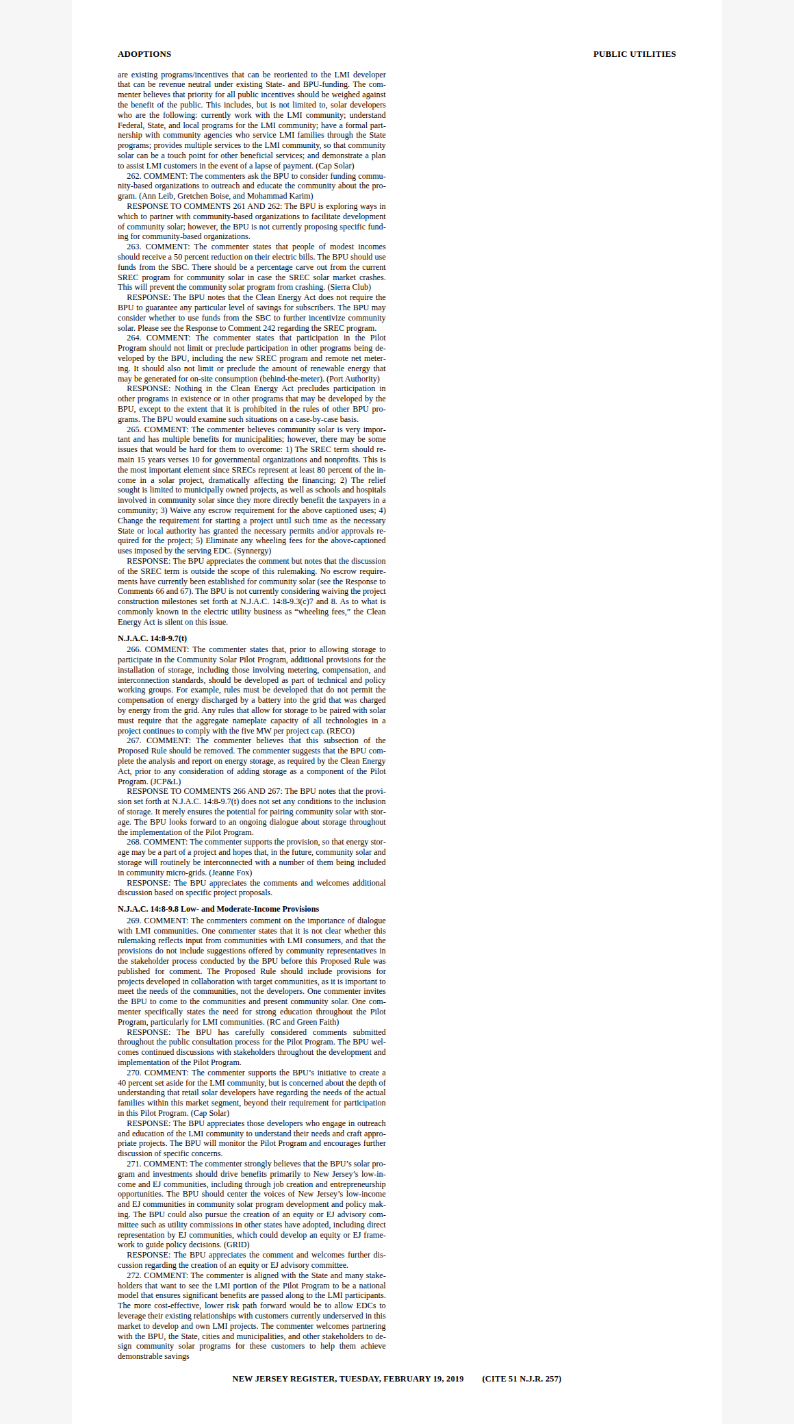ADOPTIONS PUBLIC UTILITIES
are existing programs/incentives that can be reoriented to the LMI developer that can be revenue neutral under existing State- and BPU-funding. The commenter believes that priority for all public incentives should be weighed against the benefit of the public. This includes, but is not limited to, solar developers who are the following: currently work with the LMI community; understand Federal, State, and local programs for the LMI community; have a formal partnership with community agencies who service LMI families through the State programs; provides multiple services to the LMI community, so that community solar can be a touch point for other beneficial services; and demonstrate a plan to assist LMI customers in the event of a lapse of payment. (Cap Solar)
262. COMMENT: The commenters ask the BPU to consider funding community-based organizations to outreach and educate the community about the program. (Ann Leib, Gretchen Boise, and Mohammad Karim)
RESPONSE TO COMMENTS 261 AND 262: The BPU is exploring ways in which to partner with community-based organizations to facilitate development of community solar; however, the BPU is not currently proposing specific funding for community-based organizations.
263. COMMENT: The commenter states that people of modest incomes should receive a 50 percent reduction on their electric bills. The BPU should use funds from the SBC. There should be a percentage carve out from the current SREC program for community solar in case the SREC solar market crashes. This will prevent the community solar program from crashing. (Sierra Club)
RESPONSE: The BPU notes that the Clean Energy Act does not require the BPU to guarantee any particular level of savings for subscribers. The BPU may consider whether to use funds from the SBC to further incentivize community solar. Please see the Response to Comment 242 regarding the SREC program.
264. COMMENT: The commenter states that participation in the Pilot Program should not limit or preclude participation in other programs being developed by the BPU, including the new SREC program and remote net metering. It should also not limit or preclude the amount of renewable energy that may be generated for on-site consumption (behind-the-meter). (Port Authority)
RESPONSE: Nothing in the Clean Energy Act precludes participation in other programs in existence or in other programs that may be developed by the BPU, except to the extent that it is prohibited in the rules of other BPU programs. The BPU would examine such situations on a case-by-case basis.
265. COMMENT: The commenter believes community solar is very important and has multiple benefits for municipalities; however, there may be some issues that would be hard for them to overcome: 1) The SREC term should remain 15 years verses 10 for governmental organizations and nonprofits. This is the most important element since SRECs represent at least 80 percent of the income in a solar project, dramatically affecting the financing; 2) The relief sought is limited to municipally owned projects, as well as schools and hospitals involved in community solar since they more directly benefit the taxpayers in a community; 3) Waive any escrow requirement for the above captioned uses; 4) Change the requirement for starting a project until such time as the necessary State or local authority has granted the necessary permits and/or approvals required for the project; 5) Eliminate any wheeling fees for the above-captioned uses imposed by the serving EDC. (Synnergy)
RESPONSE: The BPU appreciates the comment but notes that the discussion of the SREC term is outside the scope of this rulemaking. No escrow requirements have currently been established for community solar (see the Response to Comments 66 and 67). The BPU is not currently considering waiving the project construction milestones set forth at N.J.A.C. 14:8-9.3(c)7 and 8. As to what is commonly known in the electric utility business as “wheeling fees,” the Clean Energy Act is silent on this issue.
N.J.A.C. 14:8-9.7(t)
266. COMMENT: The commenter states that, prior to allowing storage to participate in the Community Solar Pilot Program, additional provisions for the installation of storage, including those involving metering, compensation, and interconnection standards, should be developed as part of technical and policy working groups. For example, rules must be developed that do not permit the compensation of energy discharged by a battery into the grid that was charged by energy from the grid. Any rules that allow for storage to be paired with solar must require that the aggregate nameplate capacity of all technologies in a project continues to comply with the five MW per project cap. (RECO)
267. COMMENT: The commenter believes that this subsection of the Proposed Rule should be removed. The commenter suggests that the BPU complete the analysis and report on energy storage, as required by the Clean Energy Act, prior to any consideration of adding storage as a component of the Pilot Program. (JCP&L)
RESPONSE TO COMMENTS 266 AND 267: The BPU notes that the provision set forth at N.J.A.C. 14:8-9.7(t) does not set any conditions to the inclusion of storage. It merely ensures the potential for pairing community solar with storage. The BPU looks forward to an ongoing dialogue about storage throughout the implementation of the Pilot Program.
268. COMMENT: The commenter supports the provision, so that energy storage may be a part of a project and hopes that, in the future, community solar and storage will routinely be interconnected with a number of them being included in community micro-grids. (Jeanne Fox)
RESPONSE: The BPU appreciates the comments and welcomes additional discussion based on specific project proposals.
N.J.A.C. 14:8-9.8 Low- and Moderate-Income Provisions
269. COMMENT: The commenters comment on the importance of dialogue with LMI communities. One commenter states that it is not clear whether this rulemaking reflects input from communities with LMI consumers, and that the provisions do not include suggestions offered by community representatives in the stakeholder process conducted by the BPU before this Proposed Rule was published for comment. The Proposed Rule should include provisions for projects developed in collaboration with target communities, as it is important to meet the needs of the communities, not the developers. One commenter invites the BPU to come to the communities and present community solar. One commenter specifically states the need for strong education throughout the Pilot Program, particularly for LMI communities. (RC and Green Faith)
RESPONSE: The BPU has carefully considered comments submitted throughout the public consultation process for the Pilot Program. The BPU welcomes continued discussions with stakeholders throughout the development and implementation of the Pilot Program.
270. COMMENT: The commenter supports the BPU’s initiative to create a 40 percent set aside for the LMI community, but is concerned about the depth of understanding that retail solar developers have regarding the needs of the actual families within this market segment, beyond their requirement for participation in this Pilot Program. (Cap Solar)
RESPONSE: The BPU appreciates those developers who engage in outreach and education of the LMI community to understand their needs and craft appropriate projects. The BPU will monitor the Pilot Program and encourages further discussion of specific concerns.
271. COMMENT: The commenter strongly believes that the BPU’s solar program and investments should drive benefits primarily to New Jersey’s low-income and EJ communities, including through job creation and entrepreneurship opportunities. The BPU should center the voices of New Jersey’s low-income and EJ communities in community solar program development and policy making. The BPU could also pursue the creation of an equity or EJ advisory committee such as utility commissions in other states have adopted, including direct representation by EJ communities, which could develop an equity or EJ framework to guide policy decisions. (GRID)
RESPONSE: The BPU appreciates the comment and welcomes further discussion regarding the creation of an equity or EJ advisory committee.
272. COMMENT: The commenter is aligned with the State and many stakeholders that want to see the LMI portion of the Pilot Program to be a national model that ensures significant benefits are passed along to the LMI participants. The more cost-effective, lower risk path forward would be to allow EDCs to leverage their existing relationships with customers currently underserved in this market to develop and own LMI projects. The commenter welcomes partnering with the BPU, the State, cities and municipalities, and other stakeholders to design community solar programs for these customers to help them achieve demonstrable savings
NEW JERSEY REGISTER, TUESDAY, FEBRUARY 19, 2019 (CITE 51 N.J.R. 257)